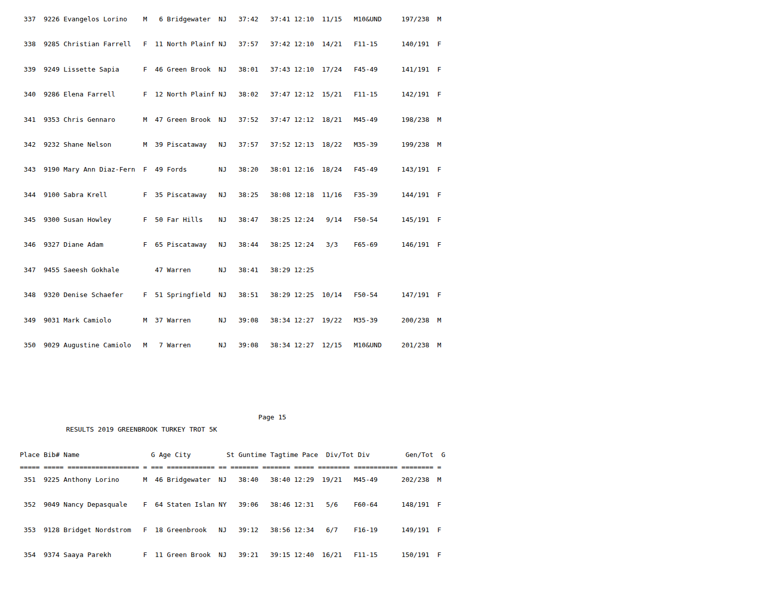337  9226 Evangelos Lorino    M   6 Bridgewater  NJ   37:42   37:41 12:10  11/15   M10&UND     197/238  M

 338  9285 Christian Farrell   F  11 North Plainf NJ   37:57   37:42 12:10  14/21   F11-15      140/191  F

 339  9249 Lissette Sapia      F  46 Green Brook  NJ   38:01   37:43 12:10  17/24   F45-49      141/191  F

 340  9286 Elena Farrell       F  12 North Plainf NJ   38:02   37:47 12:12  15/21   F11-15      142/191  F

 341  9353 Chris Gennaro       M  47 Green Brook  NJ   37:52   37:47 12:12  18/21   M45-49      198/238  M

 342  9232 Shane Nelson        M  39 Piscataway   NJ   37:57   37:52 12:13  18/22   M35-39      199/238  M

 343  9190 Mary Ann Diaz-Fern  F  49 Fords        NJ   38:20   38:01 12:16  18/24   F45-49      143/191  F

 344  9100 Sabra Krell         F  35 Piscataway   NJ   38:25   38:08 12:18  11/16   F35-39      144/191  F

 345  9300 Susan Howley        F  50 Far Hills    NJ   38:47   38:25 12:24   9/14   F50-54      145/191  F

 346  9327 Diane Adam          F  65 Piscataway   NJ   38:44   38:25 12:24   3/3    F65-69      146/191  F

 347  9455 Saeesh Gokhale         47 Warren       NJ   38:41   38:29 12:25

 348  9320 Denise Schaefer     F  51 Springfield  NJ   38:51   38:29 12:25  10/14   F50-54      147/191  F

 349  9031 Mark Camiolo        M  37 Warren       NJ   39:08   38:34 12:27  19/22   M35-39      200/238  M

 350  9029 Augustine Camiolo   M   7 Warren       NJ   39:08   38:34 12:27  12/15   M10&UND     201/238  M
                                                            Page 15
RESULTS 2019 GREENBROOK TURKEY TROT 5K

Place Bib# Name                  G Age City         St Guntime Tagtime Pace  Div/Tot Div         Gen/Tot  G
===== ===== ================== = === ============ == ======= ======= ===== ======== =========== ======== =
 351  9225 Anthony Lorino      M  46 Bridgewater  NJ   38:40   38:40 12:29  19/21   M45-49      202/238  M

 352  9049 Nancy Depasquale    F  64 Staten Islan NY   39:06   38:46 12:31   5/6    F60-64      148/191  F

 353  9128 Bridget Nordstrom   F  18 Greenbrook   NJ   39:12   38:56 12:34   6/7    F16-19      149/191  F

 354  9374 Saaya Parekh        F  11 Green Brook  NJ   39:21   39:15 12:40  16/21   F11-15      150/191  F